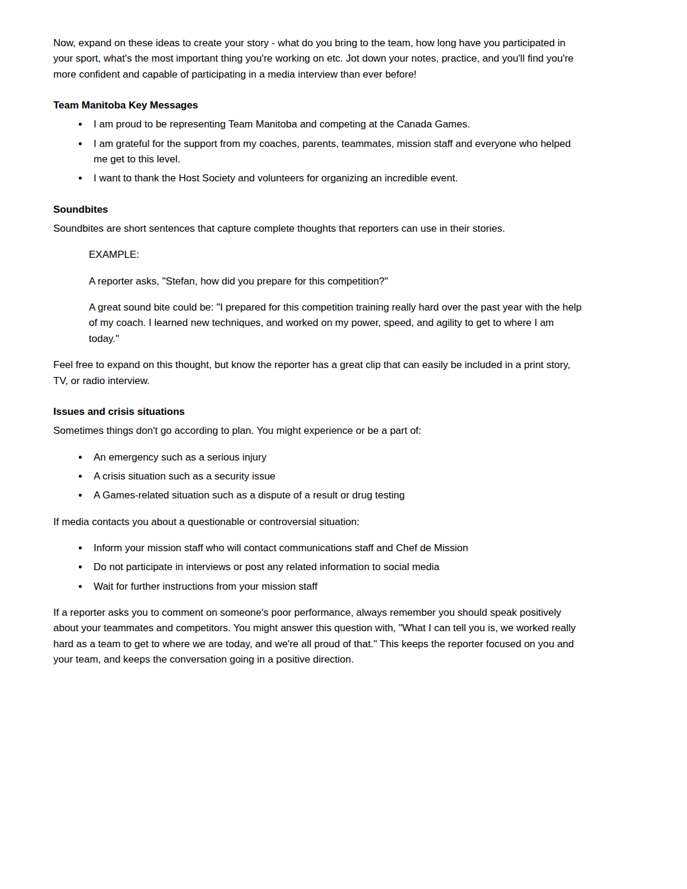Now, expand on these ideas to create your story - what do you bring to the team, how long have you participated in your sport, what's the most important thing you're working on etc. Jot down your notes, practice, and you'll find you're more confident and capable of participating in a media interview than ever before!
Team Manitoba Key Messages
I am proud to be representing Team Manitoba and competing at the Canada Games.
I am grateful for the support from my coaches, parents, teammates, mission staff and everyone who helped me get to this level.
I want to thank the Host Society and volunteers for organizing an incredible event.
Soundbites
Soundbites are short sentences that capture complete thoughts that reporters can use in their stories.
EXAMPLE:
A reporter asks, "Stefan, how did you prepare for this competition?"
A great sound bite could be: "I prepared for this competition training really hard over the past year with the help of my coach. I learned new techniques, and worked on my power, speed, and agility to get to where I am today."
Feel free to expand on this thought, but know the reporter has a great clip that can easily be included in a print story, TV, or radio interview.
Issues and crisis situations
Sometimes things don't go according to plan. You might experience or be a part of:
An emergency such as a serious injury
A crisis situation such as a security issue
A Games-related situation such as a dispute of a result or drug testing
If media contacts you about a questionable or controversial situation:
Inform your mission staff who will contact communications staff and Chef de Mission
Do not participate in interviews or post any related information to social media
Wait for further instructions from your mission staff
If a reporter asks you to comment on someone's poor performance, always remember you should speak positively about your teammates and competitors. You might answer this question with, "What I can tell you is, we worked really hard as a team to get to where we are today, and we're all proud of that." This keeps the reporter focused on you and your team, and keeps the conversation going in a positive direction.